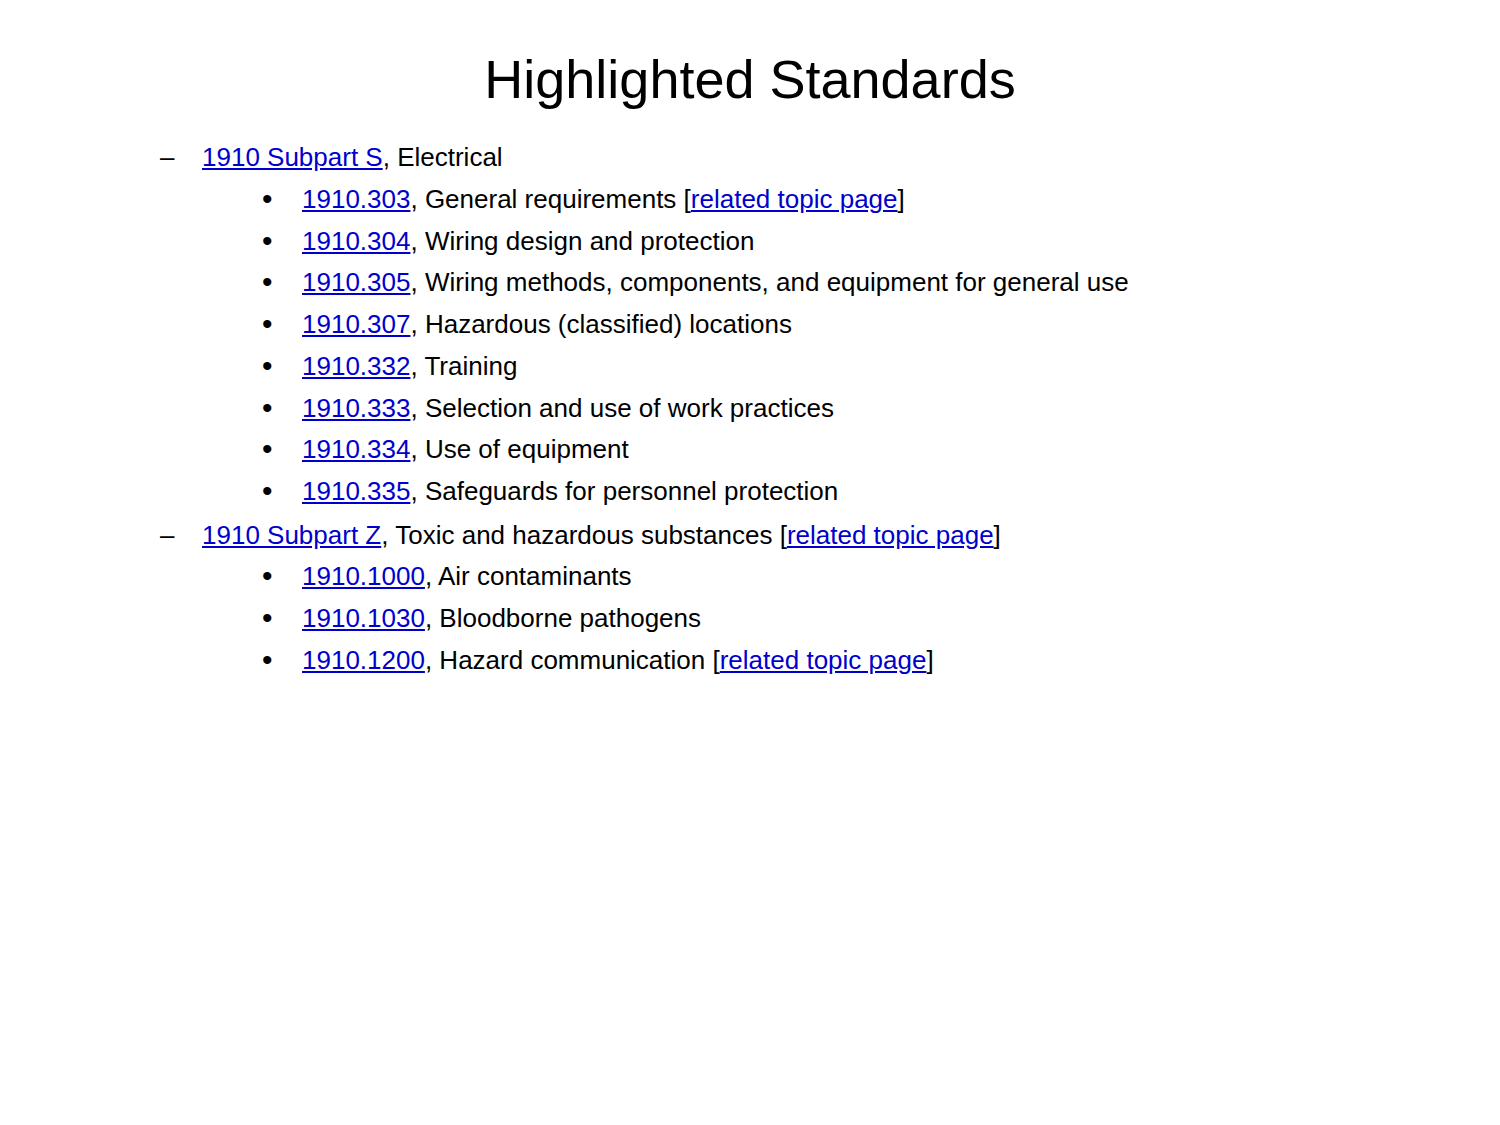Highlighted Standards
1910 Subpart S, Electrical
1910.303, General requirements [related topic page]
1910.304, Wiring design and protection
1910.305, Wiring methods, components, and equipment for general use
1910.307, Hazardous (classified) locations
1910.332, Training
1910.333, Selection and use of work practices
1910.334, Use of equipment
1910.335, Safeguards for personnel protection
1910 Subpart Z, Toxic and hazardous substances [related topic page]
1910.1000, Air contaminants
1910.1030, Bloodborne pathogens
1910.1200, Hazard communication [related topic page]